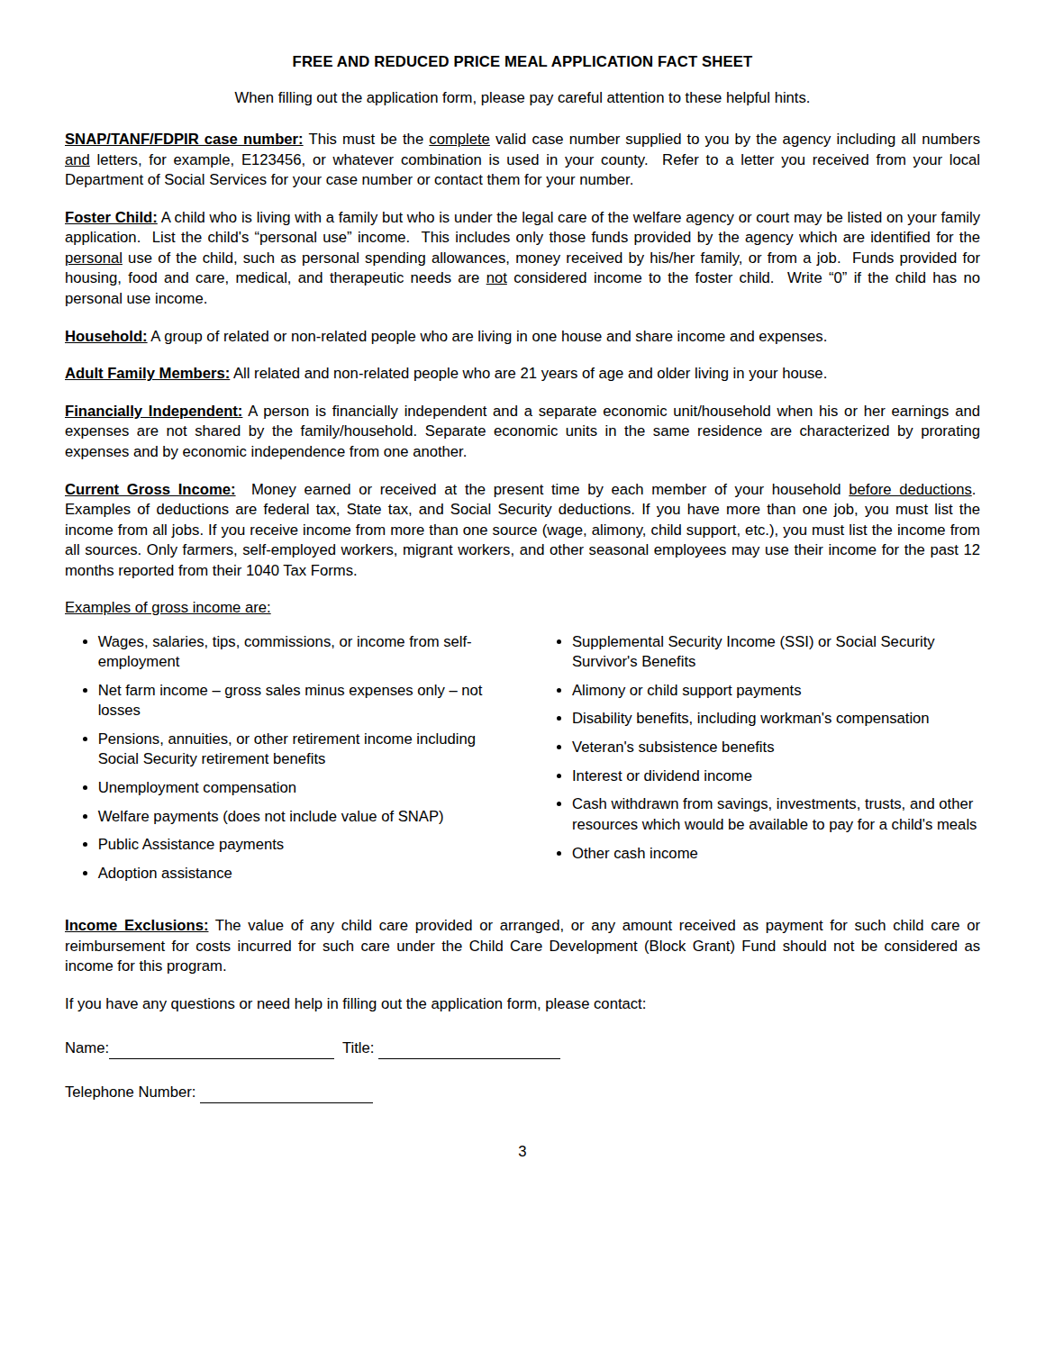FREE AND REDUCED PRICE MEAL APPLICATION FACT SHEET
When filling out the application form, please pay careful attention to these helpful hints.
SNAP/TANF/FDPIR case number: This must be the complete valid case number supplied to you by the agency including all numbers and letters, for example, E123456, or whatever combination is used in your county. Refer to a letter you received from your local Department of Social Services for your case number or contact them for your number.
Foster Child: A child who is living with a family but who is under the legal care of the welfare agency or court may be listed on your family application. List the child's “personal use” income. This includes only those funds provided by the agency which are identified for the personal use of the child, such as personal spending allowances, money received by his/her family, or from a job. Funds provided for housing, food and care, medical, and therapeutic needs are not considered income to the foster child. Write “0” if the child has no personal use income.
Household: A group of related or non-related people who are living in one house and share income and expenses.
Adult Family Members: All related and non-related people who are 21 years of age and older living in your house.
Financially Independent: A person is financially independent and a separate economic unit/household when his or her earnings and expenses are not shared by the family/household. Separate economic units in the same residence are characterized by prorating expenses and by economic independence from one another.
Current Gross Income: Money earned or received at the present time by each member of your household before deductions. Examples of deductions are federal tax, State tax, and Social Security deductions. If you have more than one job, you must list the income from all jobs. If you receive income from more than one source (wage, alimony, child support, etc.), you must list the income from all sources. Only farmers, self-employed workers, migrant workers, and other seasonal employees may use their income for the past 12 months reported from their 1040 Tax Forms.
Examples of gross income are:
Wages, salaries, tips, commissions, or income from self-employment
Net farm income – gross sales minus expenses only – not losses
Pensions, annuities, or other retirement income including Social Security retirement benefits
Unemployment compensation
Welfare payments (does not include value of SNAP)
Public Assistance payments
Adoption assistance
Supplemental Security Income (SSI) or Social Security Survivor's Benefits
Alimony or child support payments
Disability benefits, including workman's compensation
Veteran's subsistence benefits
Interest or dividend income
Cash withdrawn from savings, investments, trusts, and other resources which would be available to pay for a child's meals
Other cash income
Income Exclusions: The value of any child care provided or arranged, or any amount received as payment for such child care or reimbursement for costs incurred for such care under the Child Care Development (Block Grant) Fund should not be considered as income for this program.
If you have any questions or need help in filling out the application form, please contact:
Name: Title:
Telephone Number:
3